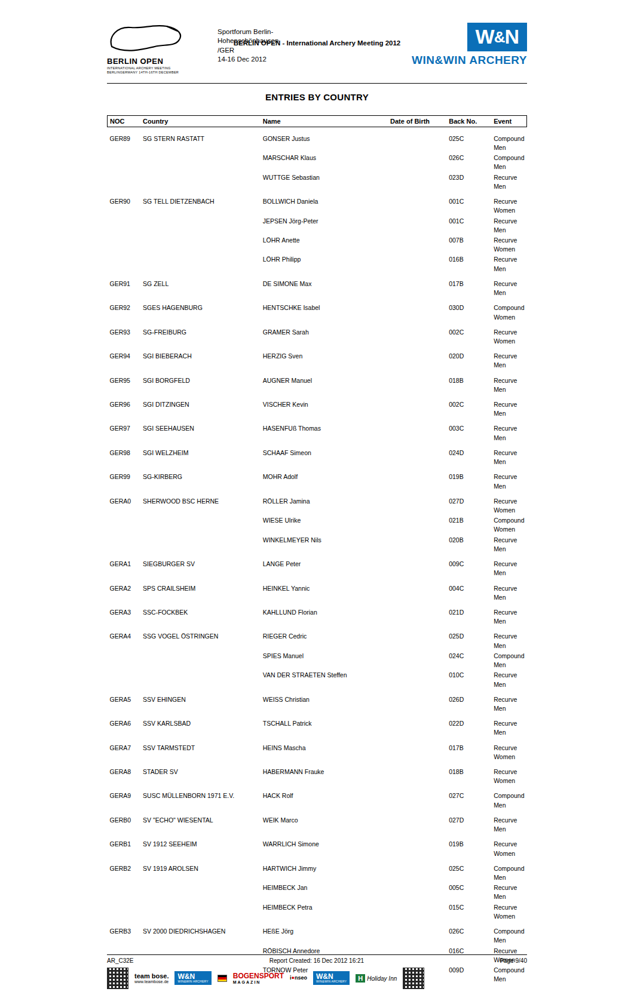BERLIN OPEN
INTERNATIONAL ARCHERY MEETING
BERLINGERMANY 14TH-16TH DECEMBER
Sportforum Berlin-
Hohenschönhausen
/GER
14-16 Dec 2012
BERLIN OPEN - International Archery Meeting 2012
W&N
WIN&WIN ARCHERY
ENTRIES BY COUNTRY
| NOC | Country | Name | Date of Birth | Back No. | Event |
| --- | --- | --- | --- | --- | --- |
| GER89 | SG STERN RASTATT | GONSER Justus | | 025C | Compound Men |
| | | MARSCHAR Klaus | | 026C | Compound Men |
| | | WUTTGE Sebastian | | 023D | Recurve Men |
| GER90 | SG TELL DIETZENBACH | BOLLWICH Daniela | | 001C | Recurve Women |
| | | JEPSEN Jörg-Peter | | 001C | Recurve Men |
| | | LÖHR Anette | | 007B | Recurve Women |
| | | LÖHR Philipp | | 016B | Recurve Men |
| GER91 | SG ZELL | DE SIMONE Max | | 017B | Recurve Men |
| GER92 | SGES HAGENBURG | HENTSCHKE Isabel | | 030D | Compound Women |
| GER93 | SG-FREIBURG | GRAMER Sarah | | 002C | Recurve Women |
| GER94 | SGI BIEBERACH | HERZIG Sven | | 020D | Recurve Men |
| GER95 | SGI BORGFELD | AUGNER Manuel | | 018B | Recurve Men |
| GER96 | SGI DITZINGEN | VISCHER Kevin | | 002C | Recurve Men |
| GER97 | SGI SEEHAUSEN | HASENFUß Thomas | | 003C | Recurve Men |
| GER98 | SGI WELZHEIM | SCHAAF Simeon | | 024D | Recurve Men |
| GER99 | SG-KIRBERG | MOHR Adolf | | 019B | Recurve Men |
| GERA0 | SHERWOOD BSC HERNE | RÖLLER Jamina | | 027D | Recurve Women |
| | | WIESE Ulrike | | 021B | Compound Women |
| | | WINKELMEYER Nils | | 020B | Recurve Men |
| GERA1 | SIEGBURGER SV | LANGE Peter | | 009C | Recurve Men |
| GERA2 | SPS CRAILSHEIM | HEINKEL Yannic | | 004C | Recurve Men |
| GERA3 | SSC-FOCKBEK | KAHLLUND Florian | | 021D | Recurve Men |
| GERA4 | SSG VOGEL ÖSTRINGEN | RIEGER Cedric | | 025D | Recurve Men |
| | | SPIES Manuel | | 024C | Compound Men |
| | | VAN DER STRAETEN Steffen | | 010C | Recurve Men |
| GERA5 | SSV EHINGEN | WEISS Christian | | 026D | Recurve Men |
| GERA6 | SSV KARLSBAD | TSCHALL Patrick | | 022D | Recurve Men |
| GERA7 | SSV TARMSTEDT | HEINS Mascha | | 017B | Recurve Women |
| GERA8 | STADER SV | HABERMANN Frauke | | 018B | Recurve Women |
| GERA9 | SUSC MÜLLENBORN 1971 E.V. | HACK Rolf | | 027C | Compound Men |
| GERB0 | SV "ECHO" WIESENTAL | WEIK Marco | | 027D | Recurve Men |
| GERB1 | SV 1912 SEEHEIM | WARRLICH Simone | | 019B | Recurve Women |
| GERB2 | SV 1919 AROLSEN | HARTWICH Jimmy | | 025C | Compound Men |
| | | HEIMBECK Jan | | 005C | Recurve Men |
| | | HEIMBECK Petra | | 015C | Recurve Women |
| GERB3 | SV 2000 DIEDRICHSHAGEN | HEßE Jörg | | 026C | Compound Men |
| | | RÖBISCH Annedore | | 016C | Recurve Women |
| | | TORNOW Peter | | 009D | Compound Men |
AR_C32E
Report Created: 16 Dec 2012 16:21
Page 9/40
team bose.www.teambose.de
W&NWIN&WIN ARCHERY
BOGENSPORTMAGAZIN
i●nseo
W&NWIN&WIN ARCHERY
HHoliday Inn